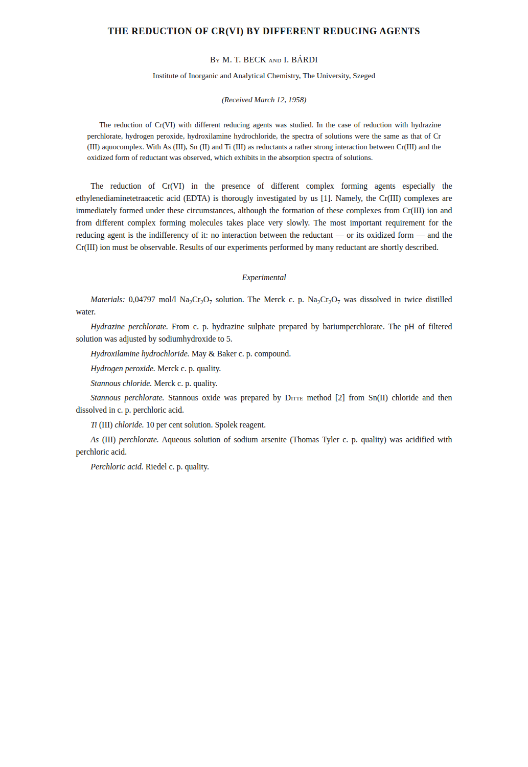The Reduction of Cr(VI) by Different Reducing Agents
By M. T. BECK and I. BÁRDI
Institute of Inorganic and Analytical Chemistry, The University, Szeged
(Received March 12, 1958)
The reduction of Cr(VI) with different reducing agents was studied. In the case of reduction with hydrazine perchlorate, hydrogen peroxide, hydroxilamine hydrochloride, the spectra of solutions were the same as that of Cr (III) aquocomplex. With As (III), Sn (II) and Ti (III) as reductants a rather strong interaction between Cr(III) and the oxidized form of reductant was observed, which exhibits in the absorption spectra of solutions.
The reduction of Cr(VI) in the presence of different complex forming agents especially the ethylenediaminetetraacetic acid (EDTA) is thorougly investigated by us [1]. Namely, the Cr(III) complexes are immediately formed under these circumstances, although the formation of these complexes from Cr(III) ion and from different complex forming molecules takes place very slowly. The most important requirement for the reducing agent is the indifferency of it: no interaction between the reductant — or its oxidized form — and the Cr(III) ion must be observable. Results of our experiments performed by many reductant are shortly described.
Experimental
Materials: 0,04797 mol/l Na2Cr2O7 solution. The Merck c. p. Na2Cr2O7 was dissolved in twice distilled water.
Hydrazine perchlorate. From c. p. hydrazine sulphate prepared by bariumperchlorate. The pH of filtered solution was adjusted by sodiumhydroxide to 5.
Hydroxilamine hydrochloride. May & Baker c. p. compound.
Hydrogen peroxide. Merck c. p. quality.
Stannous chloride. Merck c. p. quality.
Stannous perchlorate. Stannous oxide was prepared by Ditte method [2] from Sn(II) chloride and then dissolved in c. p. perchloric acid.
Ti (III) chloride. 10 per cent solution. Spolek reagent.
As (III) perchlorate. Aqueous solution of sodium arsenite (Thomas Tyler c. p. quality) was acidified with perchloric acid.
Perchloric acid. Riedel c. p. quality.